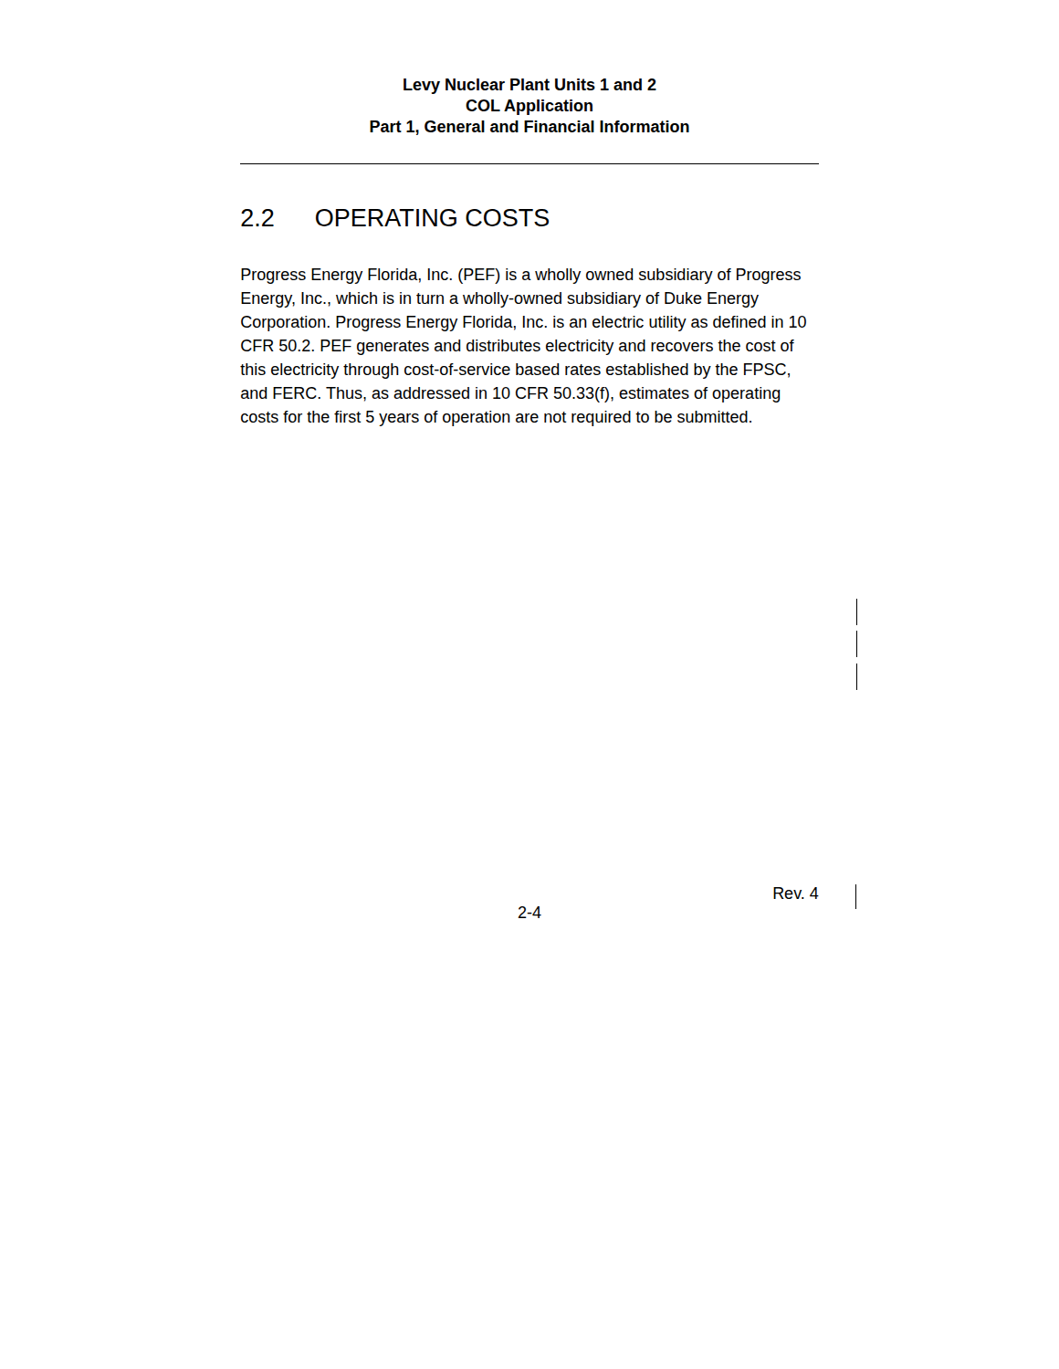Levy Nuclear Plant Units 1 and 2 COL Application Part 1, General and Financial Information
2.2 OPERATING COSTS
Progress Energy Florida, Inc. (PEF) is a wholly owned subsidiary of Progress Energy, Inc., which is in turn a wholly-owned subsidiary of Duke Energy Corporation. Progress Energy Florida, Inc. is an electric utility as defined in 10 CFR 50.2. PEF generates and distributes electricity and recovers the cost of this electricity through cost-of-service based rates established by the FPSC, and FERC. Thus, as addressed in 10 CFR 50.33(f), estimates of operating costs for the first 5 years of operation are not required to be submitted.
Rev. 4
2-4